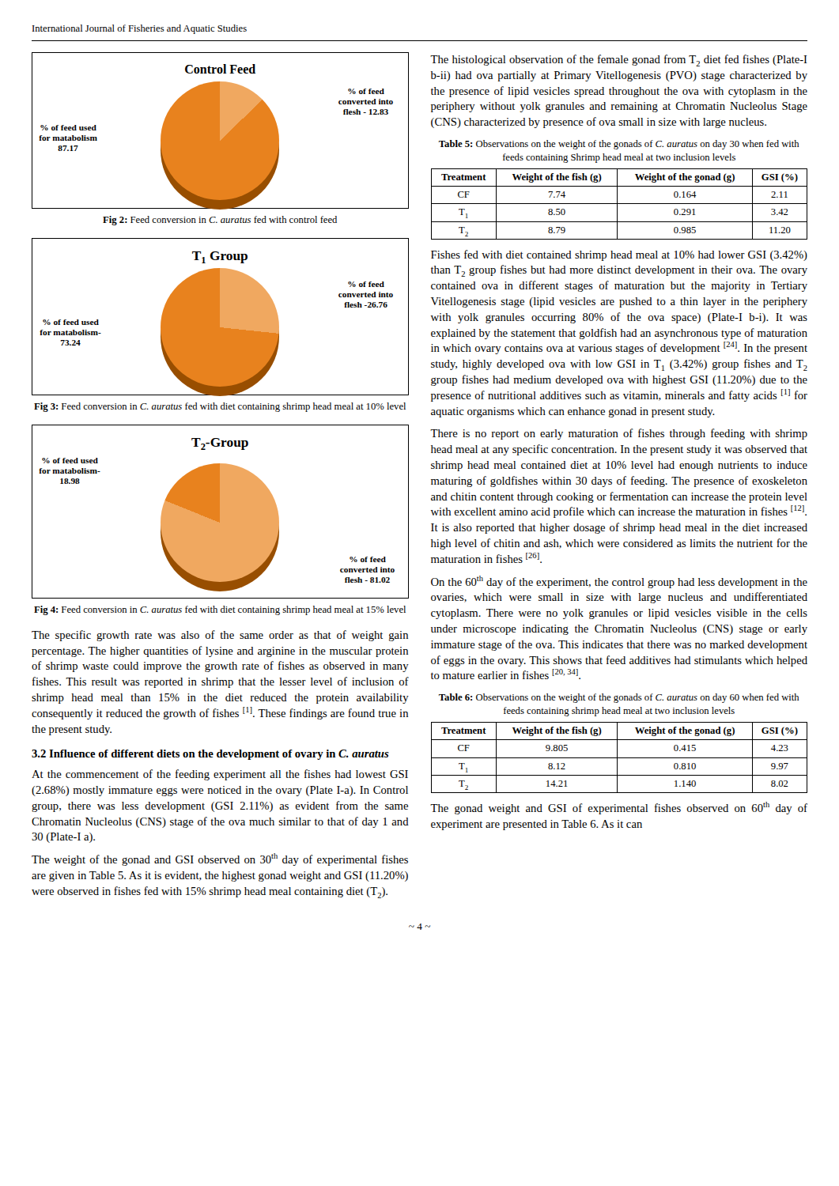International Journal of Fisheries and Aquatic Studies
Control Feed
% of feed converted into flesh - 12.83
% of feed used for matabolism 87.17
Fig 2: Feed conversion in C. auratus fed with control feed
T1 Group
% of feed converted into flesh -26.76
% of feed used for matabolism- 73.24
Fig 3: Feed conversion in C. auratus fed with diet containing shrimp head meal at 10% level
T2-Group
% of feed used for matabolism-18.98
% of feed converted into flesh - 81.02
Fig 4: Feed conversion in C. auratus fed with diet containing shrimp head meal at 15% level
The specific growth rate was also of the same order as that of weight gain percentage. The higher quantities of lysine and arginine in the muscular protein of shrimp waste could improve the growth rate of fishes as observed in many fishes. This result was reported in shrimp that the lesser level of inclusion of shrimp head meal than 15% in the diet reduced the protein availability consequently it reduced the growth of fishes [1]. These findings are found true in the present study.
3.2 Influence of different diets on the development of ovary in C. auratus
At the commencement of the feeding experiment all the fishes had lowest GSI (2.68%) mostly immature eggs were noticed in the ovary (Plate I-a). In Control group, there was less development (GSI 2.11%) as evident from the same Chromatin Nucleolus (CNS) stage of the ova much similar to that of day 1 and 30 (Plate-I a).
The weight of the gonad and GSI observed on 30th day of experimental fishes are given in Table 5. As it is evident, the highest gonad weight and GSI (11.20%) were observed in fishes fed with 15% shrimp head meal containing diet (T2).
The histological observation of the female gonad from T2 diet fed fishes (Plate-I b-ii) had ova partially at Primary Vitellogenesis (PVO) stage characterized by the presence of lipid vesicles spread throughout the ova with cytoplasm in the periphery without yolk granules and remaining at Chromatin Nucleolus Stage (CNS) characterized by presence of ova small in size with large nucleus.
Table 5: Observations on the weight of the gonads of C. auratus on day 30 when fed with feeds containing Shrimp head meal at two inclusion levels
| Treatment | Weight of the fish (g) | Weight of the gonad (g) | GSI (%) |
| --- | --- | --- | --- |
| CF | 7.74 | 0.164 | 2.11 |
| T 1 | 8.50 | 0.291 | 3.42 |
| T 2 | 8.79 | 0.985 | 11.20 |
Fishes fed with diet contained shrimp head meal at 10% had lower GSI (3.42%) than T2 group fishes but had more distinct development in their ova. The ovary contained ova in different stages of maturation but the majority in Tertiary Vitellogenesis stage (lipid vesicles are pushed to a thin layer in the periphery with yolk granules occurring 80% of the ova space) (Plate-I b-i). It was explained by the statement that goldfish had an asynchronous type of maturation in which ovary contains ova at various stages of development [24]. In the present study, highly developed ova with low GSI in T1 (3.42%) group fishes and T2 group fishes had medium developed ova with highest GSI (11.20%) due to the presence of nutritional additives such as vitamin, minerals and fatty acids [1] for aquatic organisms which can enhance gonad in present study.
There is no report on early maturation of fishes through feeding with shrimp head meal at any specific concentration. In the present study it was observed that shrimp head meal contained diet at 10% level had enough nutrients to induce maturing of goldfishes within 30 days of feeding. The presence of exoskeleton and chitin content through cooking or fermentation can increase the protein level with excellent amino acid profile which can increase the maturation in fishes [12]. It is also reported that higher dosage of shrimp head meal in the diet increased high level of chitin and ash, which were considered as limits the nutrient for the maturation in fishes [26].
On the 60th day of the experiment, the control group had less development in the ovaries, which were small in size with large nucleus and undifferentiated cytoplasm. There were no yolk granules or lipid vesicles visible in the cells under microscope indicating the Chromatin Nucleolus (CNS) stage or early immature stage of the ova. This indicates that there was no marked development of eggs in the ovary. This shows that feed additives had stimulants which helped to mature earlier in fishes [20, 34].
Table 6: Observations on the weight of the gonads of C. auratus on day 60 when fed with feeds containing shrimp head meal at two inclusion levels
| Treatment | Weight of the fish (g) | Weight of the gonad (g) | GSI (%) |
| --- | --- | --- | --- |
| CF | 9.805 | 0.415 | 4.23 |
| T 1 | 8.12 | 0.810 | 9.97 |
| T 2 | 14.21 | 1.140 | 8.02 |
The gonad weight and GSI of experimental fishes observed on 60th day of experiment are presented in Table 6. As it can
~ 4 ~